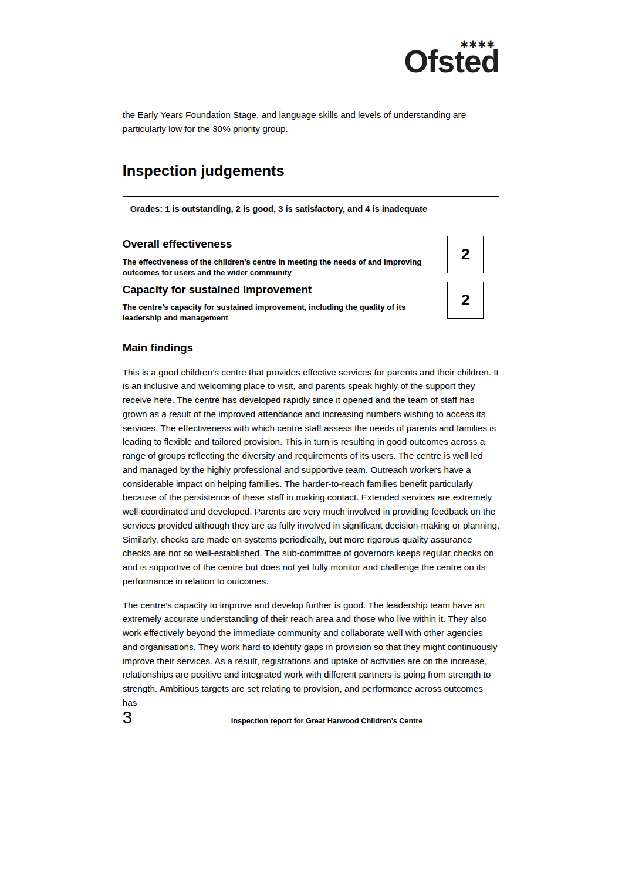✱✱✱✱ Ofsted
the Early Years Foundation Stage, and language skills and levels of understanding are particularly low for the 30% priority group.
Inspection judgements
Grades: 1 is outstanding, 2 is good, 3 is satisfactory, and 4 is inadequate
| Overall effectiveness The effectiveness of the children’s centre in meeting the needs of and improving outcomes for users and the wider community | 2 |
| Capacity for sustained improvement The centre’s capacity for sustained improvement, including the quality of its leadership and management | 2 |
Main findings
This is a good children’s centre that provides effective services for parents and their children. It is an inclusive and welcoming place to visit, and parents speak highly of the support they receive here. The centre has developed rapidly since it opened and the team of staff has grown as a result of the improved attendance and increasing numbers wishing to access its services. The effectiveness with which centre staff assess the needs of parents and families is leading to flexible and tailored provision. This in turn is resulting in good outcomes across a range of groups reflecting the diversity and requirements of its users. The centre is well led and managed by the highly professional and supportive team. Outreach workers have a considerable impact on helping families. The harder-to-reach families benefit particularly because of the persistence of these staff in making contact. Extended services are extremely well-coordinated and developed. Parents are very much involved in providing feedback on the services provided although they are as fully involved in significant decision-making or planning. Similarly, checks are made on systems periodically, but more rigorous quality assurance checks are not so well-established. The sub-committee of governors keeps regular checks on and is supportive of the centre but does not yet fully monitor and challenge the centre on its performance in relation to outcomes.
The centre’s capacity to improve and develop further is good. The leadership team have an extremely accurate understanding of their reach area and those who live within it. They also work effectively beyond the immediate community and collaborate well with other agencies and organisations. They work hard to identify gaps in provision so that they might continuously improve their services. As a result, registrations and uptake of activities are on the increase, relationships are positive and integrated work with different partners is going from strength to strength. Ambitious targets are set relating to provision, and performance across outcomes has
3
Inspection report for Great Harwood Children’s Centre